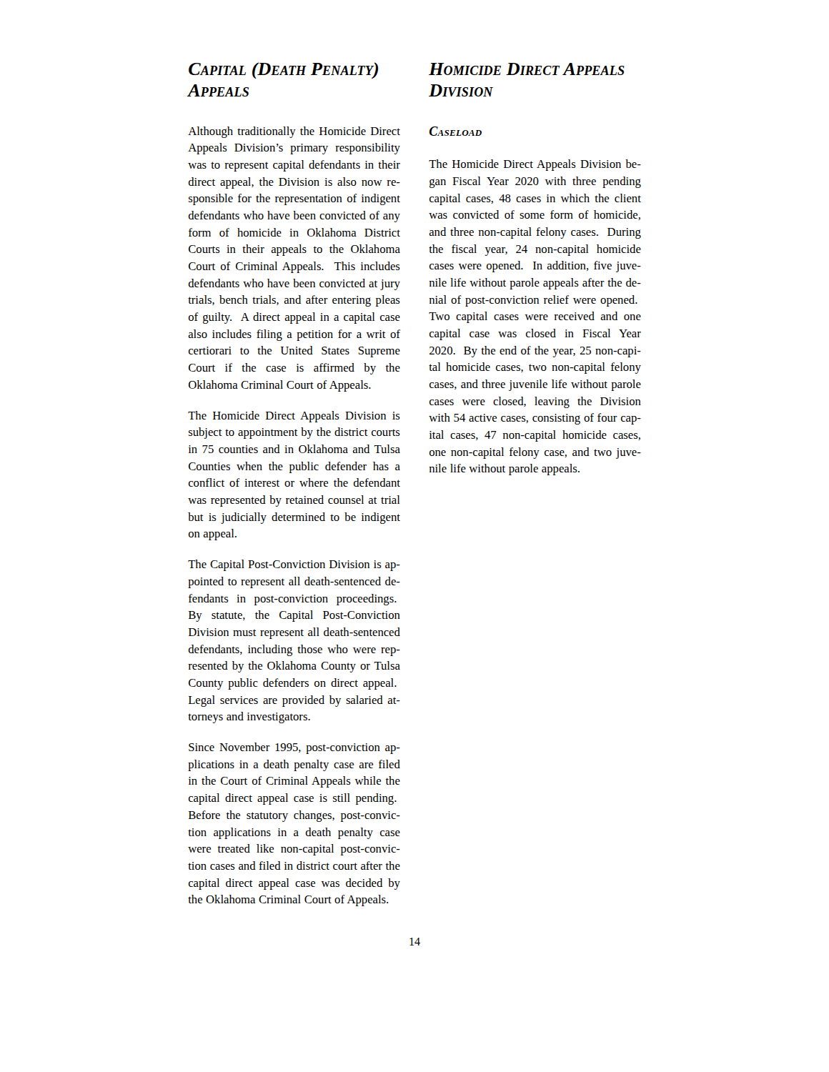Capital (Death Penalty) Appeals
Although traditionally the Homicide Direct Appeals Division’s primary responsibility was to represent capital defendants in their direct appeal, the Division is also now responsible for the representation of indigent defendants who have been convicted of any form of homicide in Oklahoma District Courts in their appeals to the Oklahoma Court of Criminal Appeals. This includes defendants who have been convicted at jury trials, bench trials, and after entering pleas of guilty. A direct appeal in a capital case also includes filing a petition for a writ of certiorari to the United States Supreme Court if the case is affirmed by the Oklahoma Criminal Court of Appeals.
The Homicide Direct Appeals Division is subject to appointment by the district courts in 75 counties and in Oklahoma and Tulsa Counties when the public defender has a conflict of interest or where the defendant was represented by retained counsel at trial but is judicially determined to be indigent on appeal.
The Capital Post-Conviction Division is appointed to represent all death-sentenced defendants in post-conviction proceedings. By statute, the Capital Post-Conviction Division must represent all death-sentenced defendants, including those who were represented by the Oklahoma County or Tulsa County public defenders on direct appeal. Legal services are provided by salaried attorneys and investigators.
Since November 1995, post-conviction applications in a death penalty case are filed in the Court of Criminal Appeals while the capital direct appeal case is still pending. Before the statutory changes, post-conviction applications in a death penalty case were treated like non-capital post-conviction cases and filed in district court after the capital direct appeal case was decided by the Oklahoma Criminal Court of Appeals.
Homicide Direct Appeals Division
Caseload
The Homicide Direct Appeals Division began Fiscal Year 2020 with three pending capital cases, 48 cases in which the client was convicted of some form of homicide, and three non-capital felony cases. During the fiscal year, 24 non-capital homicide cases were opened. In addition, five juvenile life without parole appeals after the denial of post-conviction relief were opened. Two capital cases were received and one capital case was closed in Fiscal Year 2020. By the end of the year, 25 non-capital homicide cases, two non-capital felony cases, and three juvenile life without parole cases were closed, leaving the Division with 54 active cases, consisting of four capital cases, 47 non-capital homicide cases, one non-capital felony case, and two juvenile life without parole appeals.
14